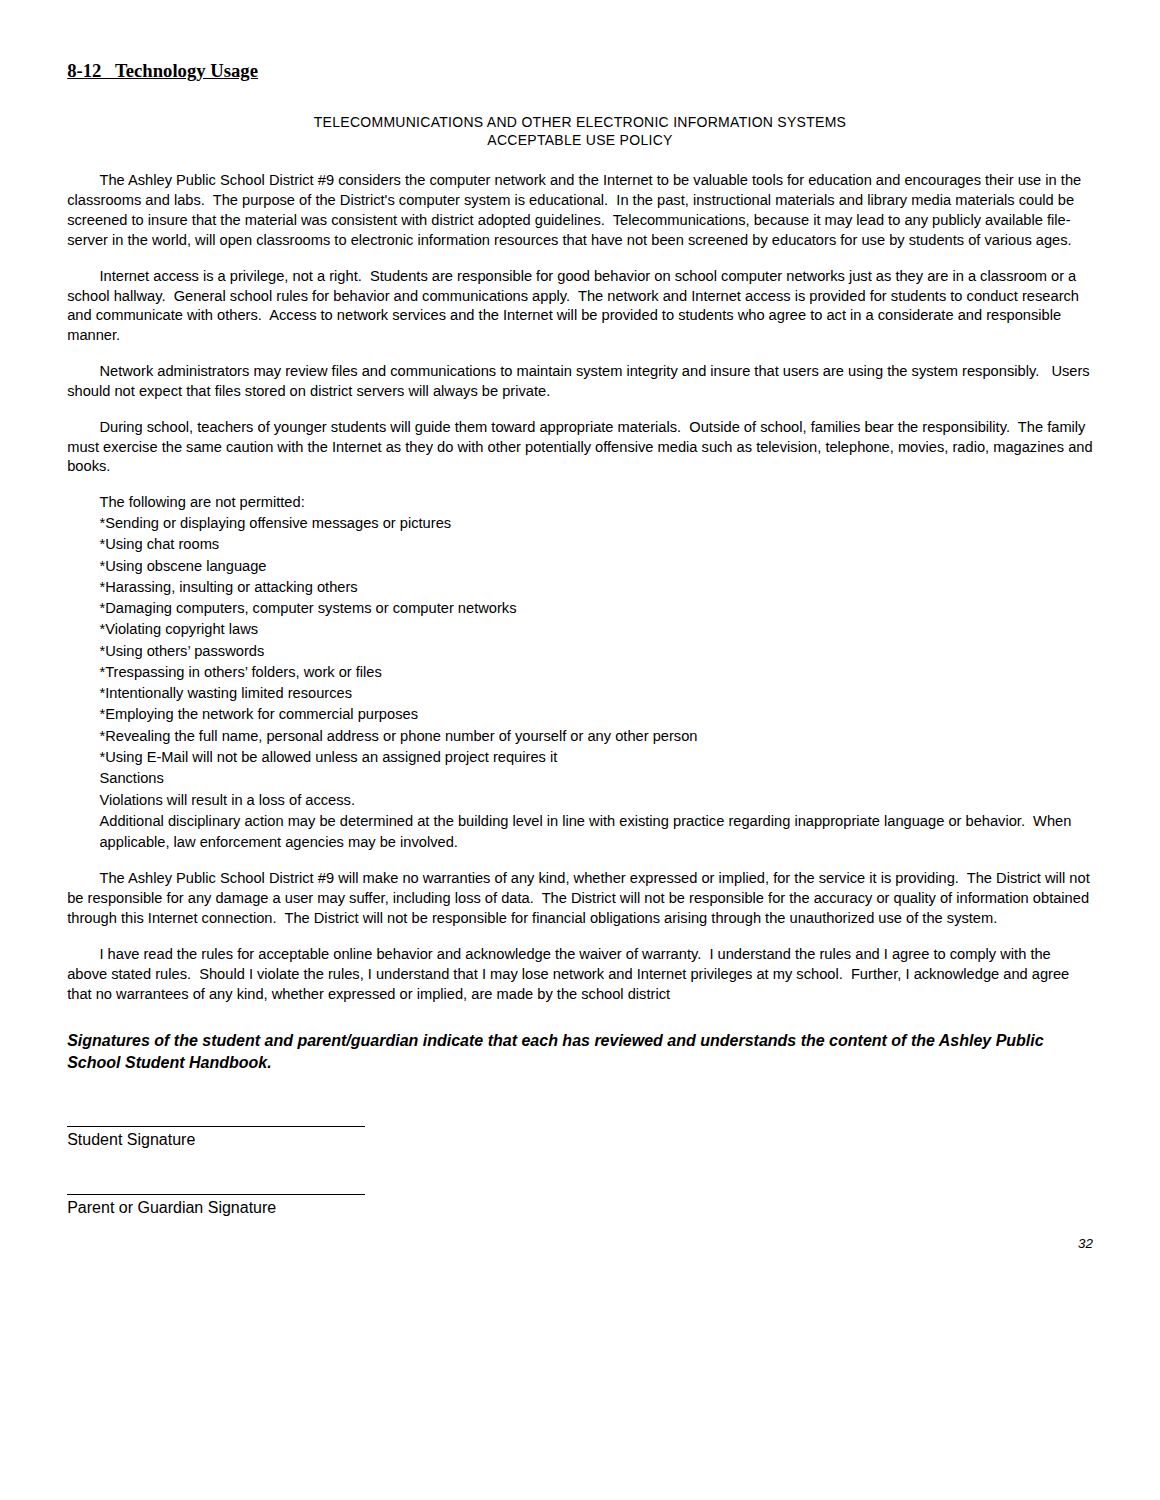8-12 Technology Usage
TELECOMMUNICATIONS AND OTHER ELECTRONIC INFORMATION SYSTEMS
ACCEPTABLE USE POLICY
The Ashley Public School District #9 considers the computer network and the Internet to be valuable tools for education and encourages their use in the classrooms and labs. The purpose of the District's computer system is educational. In the past, instructional materials and library media materials could be screened to insure that the material was consistent with district adopted guidelines. Telecommunications, because it may lead to any publicly available file-server in the world, will open classrooms to electronic information resources that have not been screened by educators for use by students of various ages.
Internet access is a privilege, not a right. Students are responsible for good behavior on school computer networks just as they are in a classroom or a school hallway. General school rules for behavior and communications apply. The network and Internet access is provided for students to conduct research and communicate with others. Access to network services and the Internet will be provided to students who agree to act in a considerate and responsible manner.
Network administrators may review files and communications to maintain system integrity and insure that users are using the system responsibly. Users should not expect that files stored on district servers will always be private.
During school, teachers of younger students will guide them toward appropriate materials. Outside of school, families bear the responsibility. The family must exercise the same caution with the Internet as they do with other potentially offensive media such as television, telephone, movies, radio, magazines and books.
The following are not permitted:
*Sending or displaying offensive messages or pictures
*Using chat rooms
*Using obscene language
*Harassing, insulting or attacking others
*Damaging computers, computer systems or computer networks
*Violating copyright laws
*Using others’ passwords
*Trespassing in others’ folders, work or files
*Intentionally wasting limited resources
*Employing the network for commercial purposes
*Revealing the full name, personal address or phone number of yourself or any other person
*Using E-Mail will not be allowed unless an assigned project requires it
Sanctions
Violations will result in a loss of access.
Additional disciplinary action may be determined at the building level in line with existing practice regarding inappropriate language or behavior. When applicable, law enforcement agencies may be involved.
The Ashley Public School District #9 will make no warranties of any kind, whether expressed or implied, for the service it is providing. The District will not be responsible for any damage a user may suffer, including loss of data. The District will not be responsible for the accuracy or quality of information obtained through this Internet connection. The District will not be responsible for financial obligations arising through the unauthorized use of the system.
I have read the rules for acceptable online behavior and acknowledge the waiver of warranty. I understand the rules and I agree to comply with the above stated rules. Should I violate the rules, I understand that I may lose network and Internet privileges at my school. Further, I acknowledge and agree that no warrantees of any kind, whether expressed or implied, are made by the school district
Signatures of the student and parent/guardian indicate that each has reviewed and understands the content of the Ashley Public School Student Handbook.
Student Signature
Parent or Guardian Signature
32